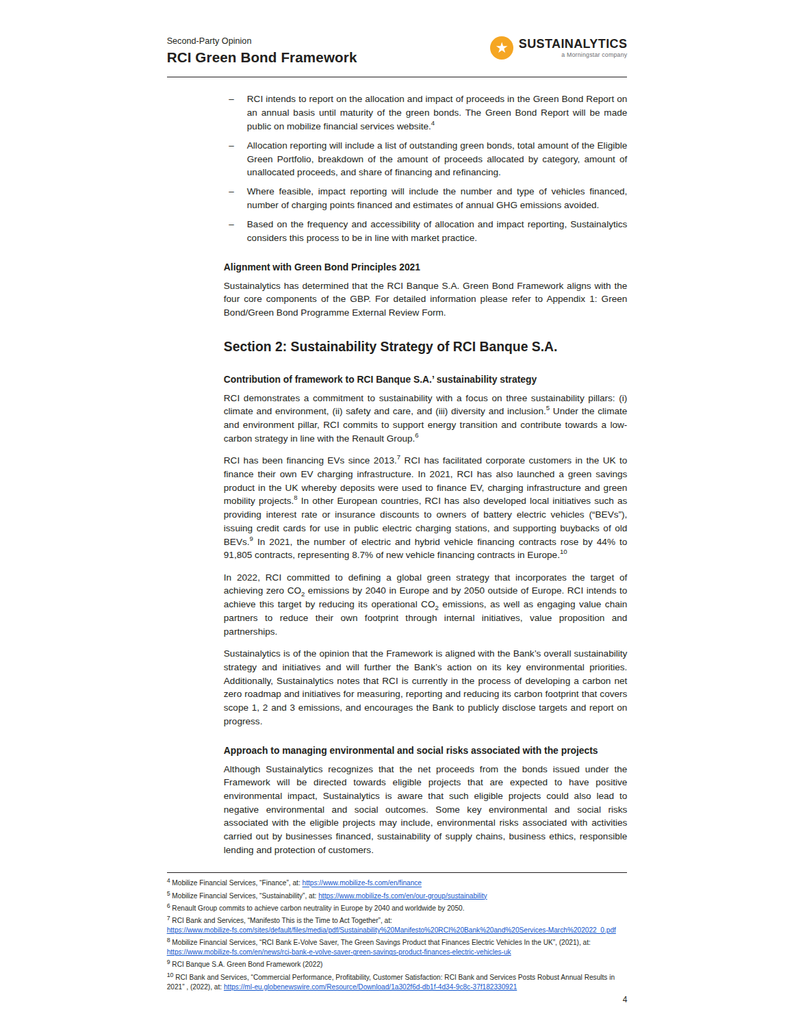Second-Party Opinion
RCI Green Bond Framework
SUSTAINALYTICS
a Morningstar company
RCI intends to report on the allocation and impact of proceeds in the Green Bond Report on an annual basis until maturity of the green bonds. The Green Bond Report will be made public on mobilize financial services website.4
Allocation reporting will include a list of outstanding green bonds, total amount of the Eligible Green Portfolio, breakdown of the amount of proceeds allocated by category, amount of unallocated proceeds, and share of financing and refinancing.
Where feasible, impact reporting will include the number and type of vehicles financed, number of charging points financed and estimates of annual GHG emissions avoided.
Based on the frequency and accessibility of allocation and impact reporting, Sustainalytics considers this process to be in line with market practice.
Alignment with Green Bond Principles 2021
Sustainalytics has determined that the RCI Banque S.A. Green Bond Framework aligns with the four core components of the GBP. For detailed information please refer to Appendix 1: Green Bond/Green Bond Programme External Review Form.
Section 2: Sustainability Strategy of RCI Banque S.A.
Contribution of framework to RCI Banque S.A.’ sustainability strategy
RCI demonstrates a commitment to sustainability with a focus on three sustainability pillars: (i) climate and environment, (ii) safety and care, and (iii) diversity and inclusion.5 Under the climate and environment pillar, RCI commits to support energy transition and contribute towards a low-carbon strategy in line with the Renault Group.6
RCI has been financing EVs since 2013.7 RCI has facilitated corporate customers in the UK to finance their own EV charging infrastructure. In 2021, RCI has also launched a green savings product in the UK whereby deposits were used to finance EV, charging infrastructure and green mobility projects.8 In other European countries, RCI has also developed local initiatives such as providing interest rate or insurance discounts to owners of battery electric vehicles (“BEVs”), issuing credit cards for use in public electric charging stations, and supporting buybacks of old BEVs.9 In 2021, the number of electric and hybrid vehicle financing contracts rose by 44% to 91,805 contracts, representing 8.7% of new vehicle financing contracts in Europe.10
In 2022, RCI committed to defining a global green strategy that incorporates the target of achieving zero CO2 emissions by 2040 in Europe and by 2050 outside of Europe. RCI intends to achieve this target by reducing its operational CO2 emissions, as well as engaging value chain partners to reduce their own footprint through internal initiatives, value proposition and partnerships.
Sustainalytics is of the opinion that the Framework is aligned with the Bank’s overall sustainability strategy and initiatives and will further the Bank’s action on its key environmental priorities. Additionally, Sustainalytics notes that RCI is currently in the process of developing a carbon net zero roadmap and initiatives for measuring, reporting and reducing its carbon footprint that covers scope 1, 2 and 3 emissions, and encourages the Bank to publicly disclose targets and report on progress.
Approach to managing environmental and social risks associated with the projects
Although Sustainalytics recognizes that the net proceeds from the bonds issued under the Framework will be directed towards eligible projects that are expected to have positive environmental impact, Sustainalytics is aware that such eligible projects could also lead to negative environmental and social outcomes. Some key environmental and social risks associated with the eligible projects may include, environmental risks associated with activities carried out by businesses financed, sustainability of supply chains, business ethics, responsible lending and protection of customers.
4 Mobilize Financial Services, “Finance”, at: https://www.mobilize-fs.com/en/finance
5 Mobilize Financial Services, “Sustainability”, at: https://www.mobilize-fs.com/en/our-group/sustainability
6 Renault Group commits to achieve carbon neutrality in Europe by 2040 and worldwide by 2050.
7 RCI Bank and Services, “Manifesto This is the Time to Act Together”, at:
https://www.mobilize-fs.com/sites/default/files/media/pdf/Sustainability%20Manifesto%20RCI%20Bank%20and%20Services-March%202022_0.pdf
8 Mobilize Financial Services, “RCI Bank E-Volve Saver, The Green Savings Product that Finances Electric Vehicles In the UK”, (2021), at:
https://www.mobilize-fs.com/en/news/rci-bank-e-volve-saver-green-savings-product-finances-electric-vehicles-uk
9 RCI Banque S.A. Green Bond Framework (2022)
10 RCI Bank and Services, “Commercial Performance, Profitability, Customer Satisfaction: RCI Bank and Services Posts Robust Annual Results in 2021” , (2022), at: https://ml-eu.globenewswire.com/Resource/Download/1a302f6d-db1f-4d34-9c8c-37f182330921
4